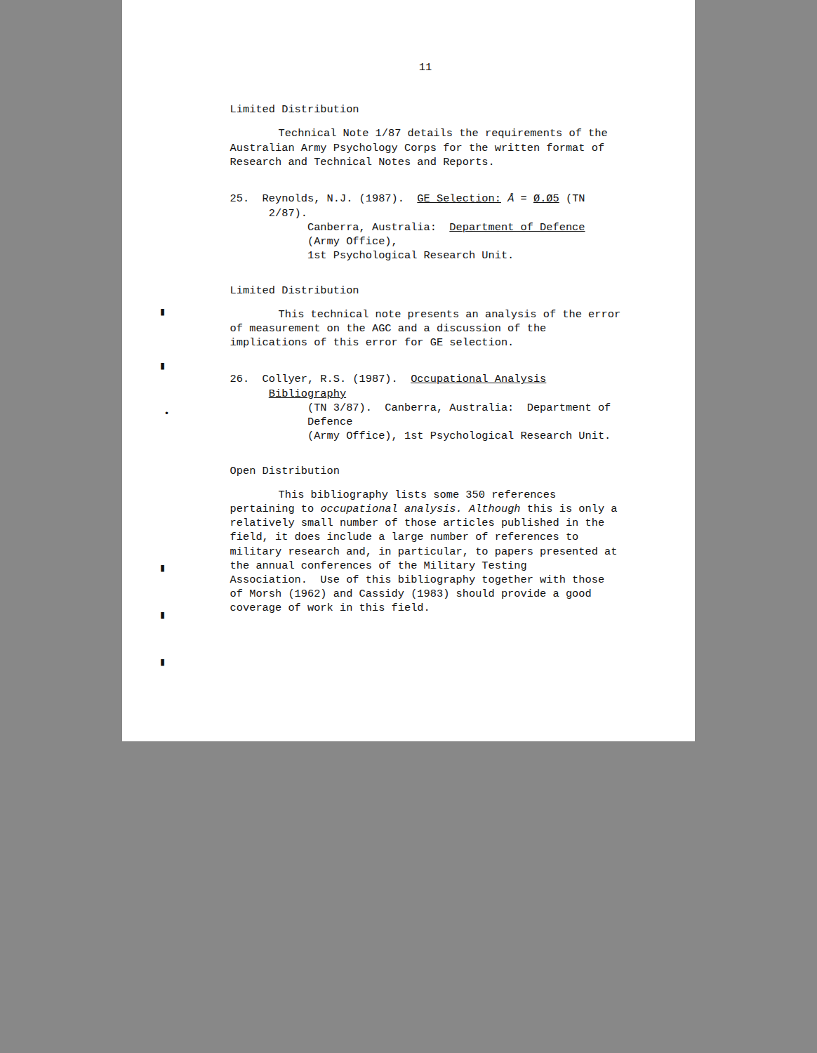11
Limited Distribution
Technical Note 1/87 details the requirements of the Australian Army Psychology Corps for the written format of Research and Technical Notes and Reports.
25. Reynolds, N.J. (1987). GE Selection: Å = Ø.Ø5 (TN 2/87). Canberra, Australia: Department of Defence (Army Office), 1st Psychological Research Unit.
Limited Distribution
This technical note presents an analysis of the error of measurement on the AGC and a discussion of the implications of this error for GE selection.
26. Collyer, R.S. (1987). Occupational Analysis Bibliography (TN 3/87). Canberra, Australia: Department of Defence (Army Office), 1st Psychological Research Unit.
Open Distribution
This bibliography lists some 350 references pertaining to occupational analysis. Although this is only a relatively small number of those articles published in the field, it does include a large number of references to military research and, in particular, to papers presented at the annual conferences of the Military Testing Association. Use of this bibliography together with those of Morsh (1962) and Cassidy (1983) should provide a good coverage of work in this field.
▮ ▮ • ▮ ▮ ▮